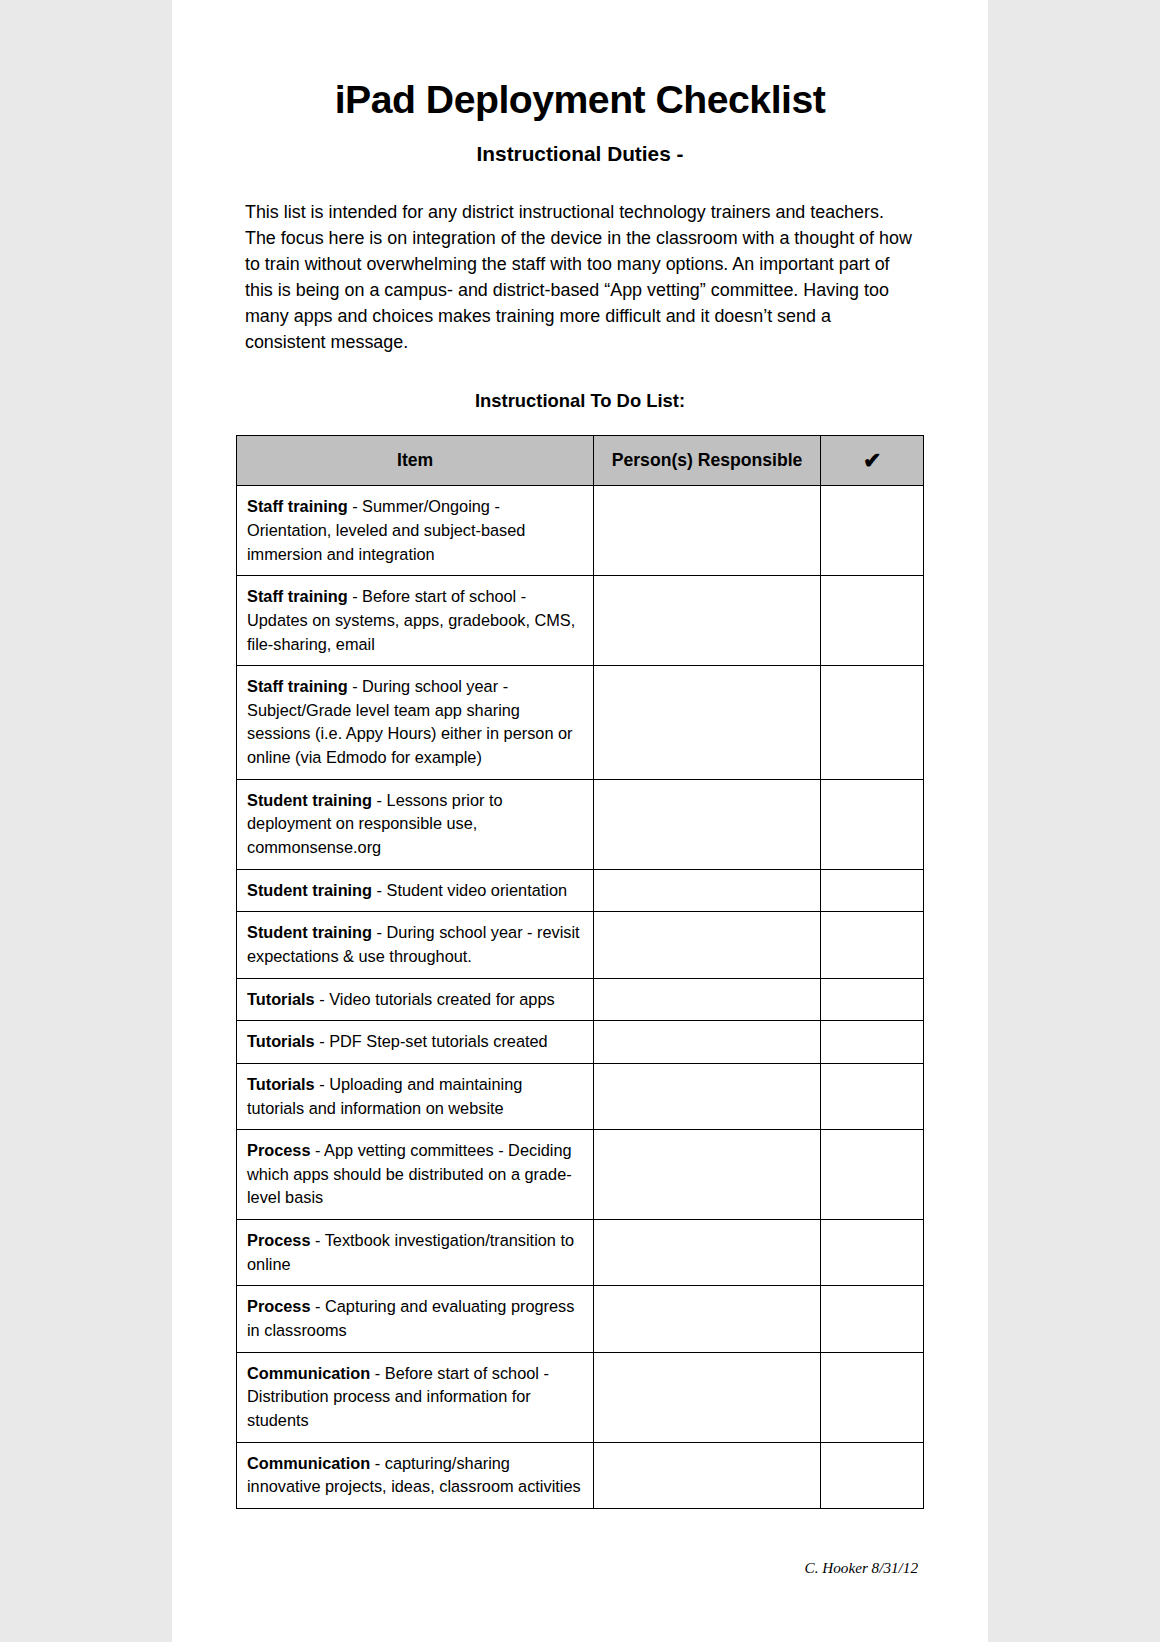iPad Deployment Checklist
Instructional Duties -
This list is intended for any district instructional technology trainers and teachers. The focus here is on integration of the device in the classroom with a thought of how to train without overwhelming the staff with too many options. An important part of this is being on a campus- and district-based “App vetting” committee. Having too many apps and choices makes training more difficult and it doesn’t send a consistent message.
Instructional To Do List:
| Item | Person(s) Responsible | ✔ |
| --- | --- | --- |
| Staff training - Summer/Ongoing - Orientation, leveled and subject-based immersion and integration | | |
| Staff training - Before start of school - Updates on systems, apps, gradebook, CMS, file-sharing, email | | |
| Staff training - During school year - Subject/Grade level team app sharing sessions (i.e. Appy Hours) either in person or online (via Edmodo for example) | | |
| Student training - Lessons prior to deployment on responsible use, commonsense.org | | |
| Student training - Student video orientation | | |
| Student training - During school year - revisit expectations & use throughout. | | |
| Tutorials - Video tutorials created for apps | | |
| Tutorials - PDF Step-set tutorials created | | |
| Tutorials - Uploading and maintaining tutorials and information on website | | |
| Process - App vetting committees - Deciding which apps should be distributed on a grade-level basis | | |
| Process - Textbook investigation/transition to online | | |
| Process - Capturing and evaluating progress in classrooms | | |
| Communication - Before start of school - Distribution process and information for students | | |
| Communication - capturing/sharing innovative projects, ideas, classroom activities | | |
C. Hooker 8/31/12